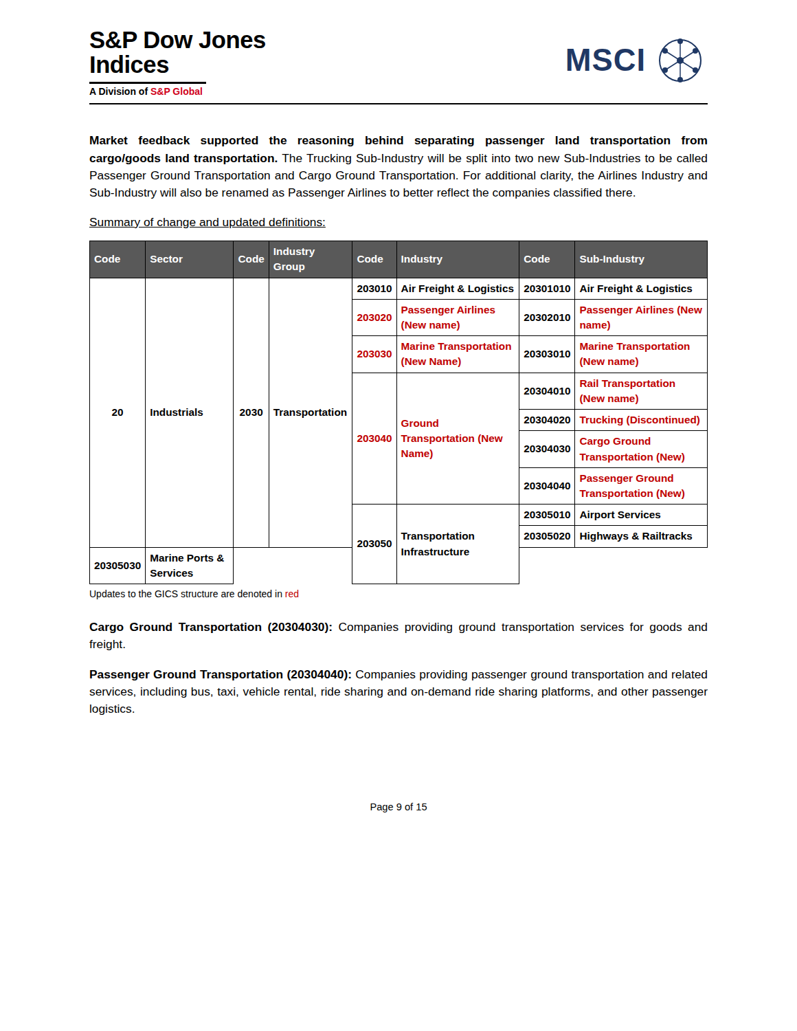S&P Dow Jones
Indices
A Division of S&P Global
MSCI
Market feedback supported the reasoning behind separating passenger land transportation from cargo/goods land transportation. The Trucking Sub-Industry will be split into two new Sub-Industries to be called Passenger Ground Transportation and Cargo Ground Transportation. For additional clarity, the Airlines Industry and Sub-Industry will also be renamed as Passenger Airlines to better reflect the companies classified there.
Summary of change and updated definitions:
| Code | Sector | Code | Industry Group | Code | Industry | Code | Sub-Industry |
| --- | --- | --- | --- | --- | --- | --- | --- |
| 20 | Industrials | 2030 | Transportation | 203010 | Air Freight & Logistics | 20301010 | Air Freight & Logistics |
| 203020 | Passenger Airlines (New name) | 20302010 | Passenger Airlines (New name) |
| 203030 | Marine Transportation (New Name) | 20303010 | Marine Transportation (New name) |
| 203040 | Ground Transportation (New Name) | 20304010 | Rail Transportation (New name) |
| 20304020 | Trucking (Discontinued) |
| 20304030 | Cargo Ground Transportation (New) |
| 20304040 | Passenger Ground Transportation (New) |
| 203050 | Transportation Infrastructure | 20305010 | Airport Services |
| 20305020 | Highways & Railtracks |
| 20305030 | Marine Ports & Services |
Updates to the GICS structure are denoted in red
Cargo Ground Transportation (20304030): Companies providing ground transportation services for goods and freight.
Passenger Ground Transportation (20304040): Companies providing passenger ground transportation and related services, including bus, taxi, vehicle rental, ride sharing and on-demand ride sharing platforms, and other passenger logistics.
Page 9 of 15